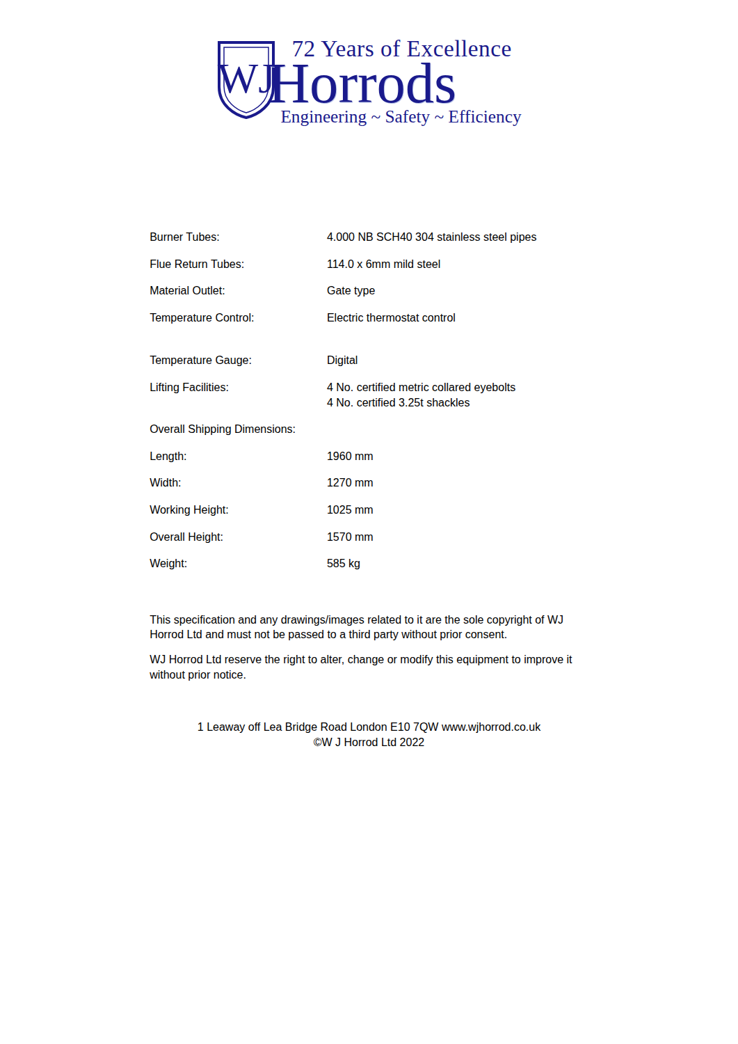WJ
72 Years of Excellence
Horrods
Engineering ~ Safety ~ Efficiency
| Burner Tubes: | 4.000 NB SCH40 304 stainless steel pipes |
| Flue Return Tubes: | 114.0 x 6mm mild steel |
| Material Outlet: | Gate type |
| Temperature Control: | Electric thermostat control |
| Temperature Gauge: | Digital |
| Lifting Facilities: | 4 No. certified metric collared eyebolts 4 No. certified 3.25t shackles |
| Overall Shipping Dimensions: |
| Length: | 1960 mm |
| Width: | 1270 mm |
| Working Height: | 1025 mm |
| Overall Height: | 1570 mm |
| Weight: | 585 kg |
This specification and any drawings/images related to it are the sole copyright of WJ Horrod Ltd and must not be passed to a third party without prior consent.
WJ Horrod Ltd reserve the right to alter, change or modify this equipment to improve it without prior notice.
1 Leaway off Lea Bridge Road London E10 7QW www.wjhorrod.co.uk
©W J Horrod Ltd 2022